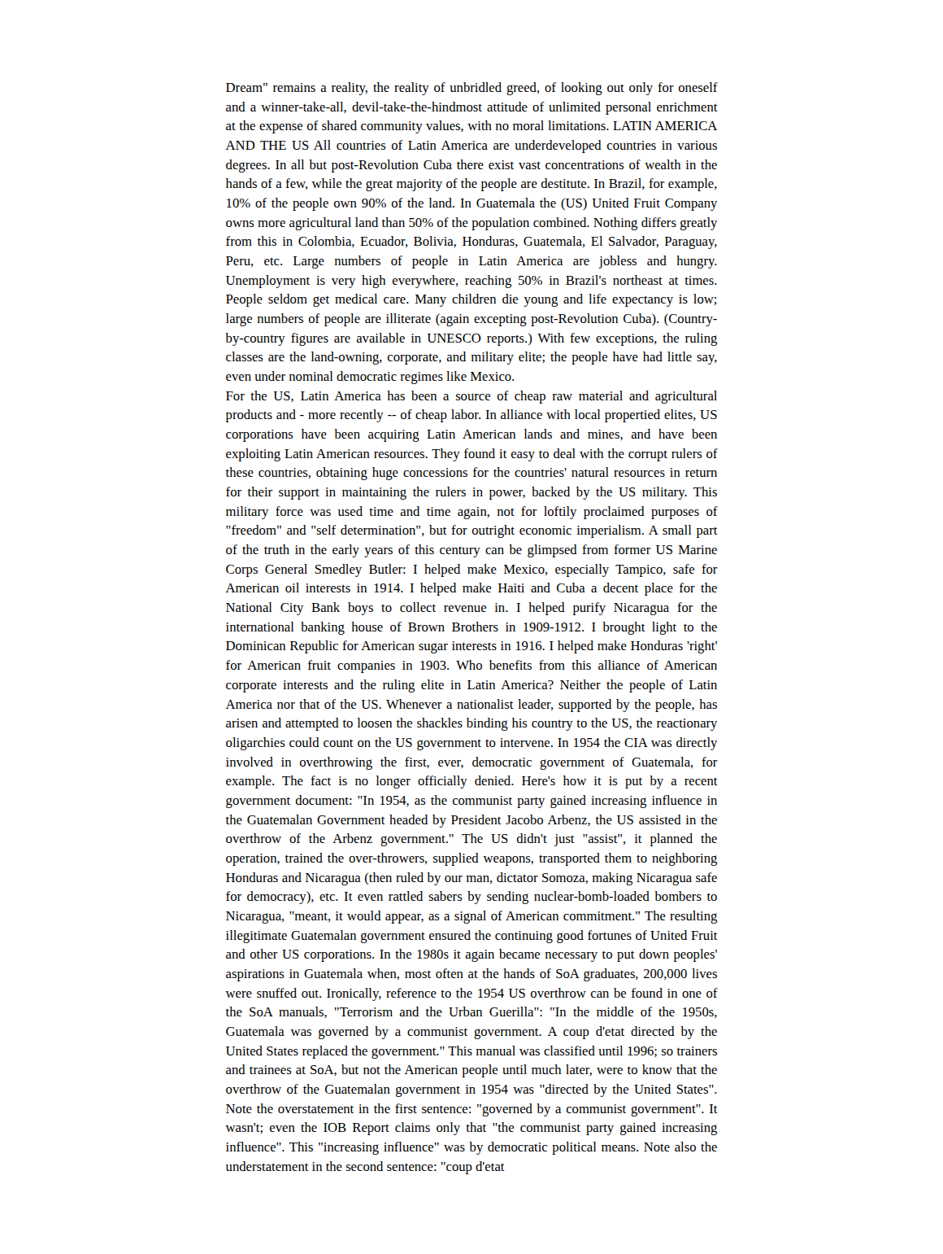Dream" remains a reality, the reality of unbridled greed, of looking out only for oneself and a winner-take-all, devil-take-the-hindmost attitude of unlimited personal enrichment at the expense of shared community values, with no moral limitations. LATIN AMERICA AND THE US All countries of Latin America are underdeveloped countries in various degrees. In all but post-Revolution Cuba there exist vast concentrations of wealth in the hands of a few, while the great majority of the people are destitute. In Brazil, for example, 10% of the people own 90% of the land. In Guatemala the (US) United Fruit Company owns more agricultural land than 50% of the population combined. Nothing differs greatly from this in Colombia, Ecuador, Bolivia, Honduras, Guatemala, El Salvador, Paraguay, Peru, etc. Large numbers of people in Latin America are jobless and hungry. Unemployment is very high everywhere, reaching 50% in Brazil's northeast at times. People seldom get medical care. Many children die young and life expectancy is low; large numbers of people are illiterate (again excepting post-Revolution Cuba). (Country-by-country figures are available in UNESCO reports.) With few exceptions, the ruling classes are the land-owning, corporate, and military elite; the people have had little say, even under nominal democratic regimes like Mexico.
For the US, Latin America has been a source of cheap raw material and agricultural products and - more recently -- of cheap labor. In alliance with local propertied elites, US corporations have been acquiring Latin American lands and mines, and have been exploiting Latin American resources. They found it easy to deal with the corrupt rulers of these countries, obtaining huge concessions for the countries' natural resources in return for their support in maintaining the rulers in power, backed by the US military. This military force was used time and time again, not for loftily proclaimed purposes of "freedom" and "self determination", but for outright economic imperialism. A small part of the truth in the early years of this century can be glimpsed from former US Marine Corps General Smedley Butler: I helped make Mexico, especially Tampico, safe for American oil interests in 1914. I helped make Haiti and Cuba a decent place for the National City Bank boys to collect revenue in. I helped purify Nicaragua for the international banking house of Brown Brothers in 1909-1912. I brought light to the Dominican Republic for American sugar interests in 1916. I helped make Honduras 'right' for American fruit companies in 1903. Who benefits from this alliance of American corporate interests and the ruling elite in Latin America? Neither the people of Latin America nor that of the US. Whenever a nationalist leader, supported by the people, has arisen and attempted to loosen the shackles binding his country to the US, the reactionary oligarchies could count on the US government to intervene. In 1954 the CIA was directly involved in overthrowing the first, ever, democratic government of Guatemala, for example. The fact is no longer officially denied. Here's how it is put by a recent government document: "In 1954, as the communist party gained increasing influence in the Guatemalan Government headed by President Jacobo Arbenz, the US assisted in the overthrow of the Arbenz government." The US didn't just "assist", it planned the operation, trained the over-throwers, supplied weapons, transported them to neighboring Honduras and Nicaragua (then ruled by our man, dictator Somoza, making Nicaragua safe for democracy), etc. It even rattled sabers by sending nuclear-bomb-loaded bombers to Nicaragua, "meant, it would appear, as a signal of American commitment." The resulting illegitimate Guatemalan government ensured the continuing good fortunes of United Fruit and other US corporations. In the 1980s it again became necessary to put down peoples' aspirations in Guatemala when, most often at the hands of SoA graduates, 200,000 lives were snuffed out. Ironically, reference to the 1954 US overthrow can be found in one of the SoA manuals, "Terrorism and the Urban Guerilla": "In the middle of the 1950s, Guatemala was governed by a communist government. A coup d'etat directed by the United States replaced the government." This manual was classified until 1996; so trainers and trainees at SoA, but not the American people until much later, were to know that the overthrow of the Guatemalan government in 1954 was "directed by the United States". Note the overstatement in the first sentence: "governed by a communist government". It wasn't; even the IOB Report claims only that "the communist party gained increasing influence". This "increasing influence" was by democratic political means. Note also the understatement in the second sentence: "coup d'etat